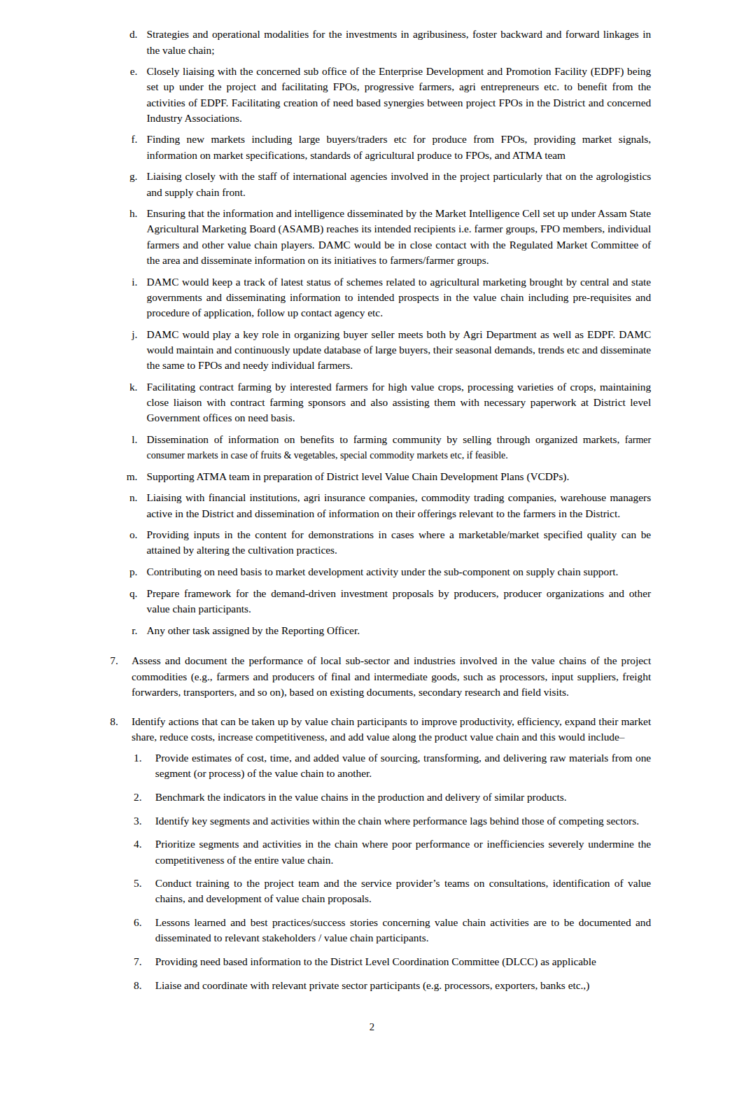Strategies and operational modalities for the investments in agribusiness, foster backward and forward linkages in the value chain;
Closely liaising with the concerned sub office of the Enterprise Development and Promotion Facility (EDPF) being set up under the project and facilitating FPOs, progressive farmers, agri entrepreneurs etc. to benefit from the activities of EDPF. Facilitating creation of need based synergies between project FPOs in the District and concerned Industry Associations.
Finding new markets including large buyers/traders etc for produce from FPOs, providing market signals, information on market specifications, standards of agricultural produce to FPOs, and ATMA team
Liaising closely with the staff of international agencies involved in the project particularly that on the agrologistics and supply chain front.
Ensuring that the information and intelligence disseminated by the Market Intelligence Cell set up under Assam State Agricultural Marketing Board (ASAMB) reaches its intended recipients i.e. farmer groups, FPO members, individual farmers and other value chain players. DAMC would be in close contact with the Regulated Market Committee of the area and disseminate information on its initiatives to farmers/farmer groups.
DAMC would keep a track of latest status of schemes related to agricultural marketing brought by central and state governments and disseminating information to intended prospects in the value chain including pre-requisites and procedure of application, follow up contact agency etc.
DAMC would play a key role in organizing buyer seller meets both by Agri Department as well as EDPF. DAMC would maintain and continuously update database of large buyers, their seasonal demands, trends etc and disseminate the same to FPOs and needy individual farmers.
Facilitating contract farming by interested farmers for high value crops, processing varieties of crops, maintaining close liaison with contract farming sponsors and also assisting them with necessary paperwork at District level Government offices on need basis.
Dissemination of information on benefits to farming community by selling through organized markets, farmer consumer markets in case of fruits & vegetables, special commodity markets etc, if feasible.
Supporting ATMA team in preparation of District level Value Chain Development Plans (VCDPs).
Liaising with financial institutions, agri insurance companies, commodity trading companies, warehouse managers active in the District and dissemination of information on their offerings relevant to the farmers in the District.
Providing inputs in the content for demonstrations in cases where a marketable/market specified quality can be attained by altering the cultivation practices.
Contributing on need basis to market development activity under the sub-component on supply chain support.
Prepare framework for the demand-driven investment proposals by producers, producer organizations and other value chain participants.
Any other task assigned by the Reporting Officer.
7. Assess and document the performance of local sub-sector and industries involved in the value chains of the project commodities (e.g., farmers and producers of final and intermediate goods, such as processors, input suppliers, freight forwarders, transporters, and so on), based on existing documents, secondary research and field visits.
8. Identify actions that can be taken up by value chain participants to improve productivity, efficiency, expand their market share, reduce costs, increase competitiveness, and add value along the product value chain and this would include–
Provide estimates of cost, time, and added value of sourcing, transforming, and delivering raw materials from one segment (or process) of the value chain to another.
Benchmark the indicators in the value chains in the production and delivery of similar products.
Identify key segments and activities within the chain where performance lags behind those of competing sectors.
Prioritize segments and activities in the chain where poor performance or inefficiencies severely undermine the competitiveness of the entire value chain.
Conduct training to the project team and the service provider’s teams on consultations, identification of value chains, and development of value chain proposals.
Lessons learned and best practices/success stories concerning value chain activities are to be documented and disseminated to relevant stakeholders / value chain participants.
Providing need based information to the District Level Coordination Committee (DLCC) as applicable
Liaise and coordinate with relevant private sector participants (e.g. processors, exporters, banks etc.,)
2